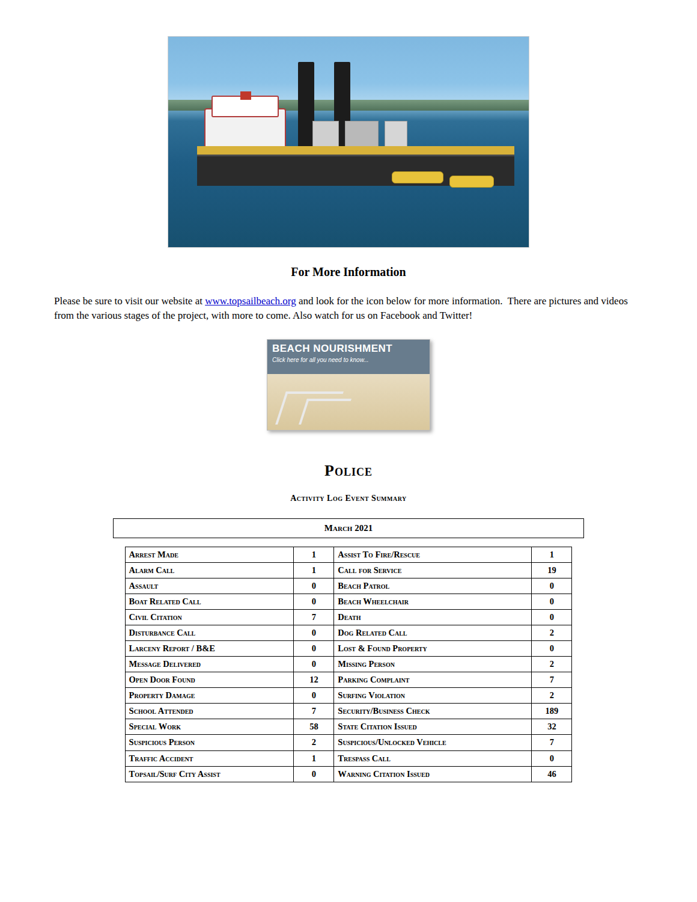For More Information
Please be sure to visit our website at www.topsailbeach.org and look for the icon below for more information. There are pictures and videos from the various stages of the project, with more to come. Also watch for us on Facebook and Twitter!
BEACH NOURISHMENT
Click here for all you need to know...
Police
Activity Log Event Summary
| March 2021 |
| Arrest Made | 1 | Assist To Fire/Rescue | 1 |
| Alarm Call | 1 | Call for Service | 19 |
| Assault | 0 | Beach Patrol | 0 |
| Boat Related Call | 0 | Beach Wheelchair | 0 |
| Civil Citation | 7 | Death | 0 |
| Disturbance Call | 0 | Dog Related Call | 2 |
| Larceny Report / B&E | 0 | Lost & Found Property | 0 |
| Message Delivered | 0 | Missing Person | 2 |
| Open Door Found | 12 | Parking Complaint | 7 |
| Property Damage | 0 | Surfing Violation | 2 |
| School Attended | 7 | Security/Business Check | 189 |
| Special Work | 58 | State Citation Issued | 32 |
| Suspicious Person | 2 | Suspicious/Unlocked Vehicle | 7 |
| Traffic Accident | 1 | Trespass Call | 0 |
| Topsail/Surf City Assist | 0 | Warning Citation Issued | 46 |